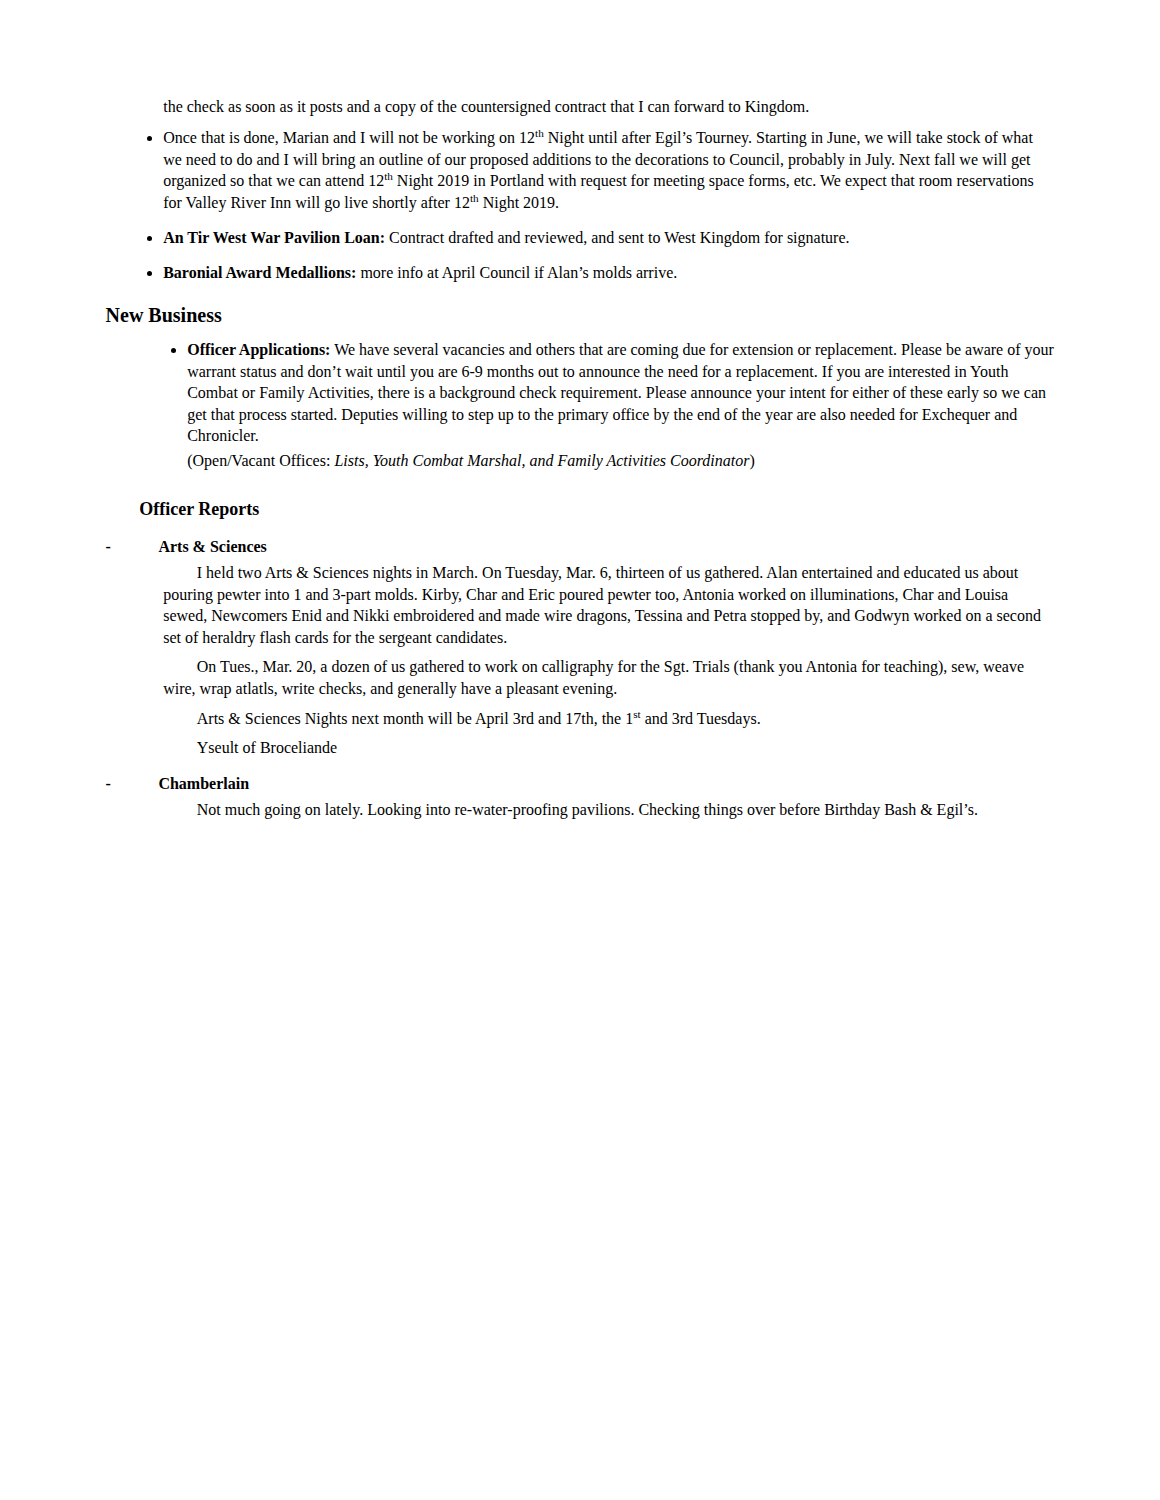the check as soon as it posts and a copy of the countersigned contract that I can forward to Kingdom.
Once that is done, Marian and I will not be working on 12th Night until after Egil’s Tourney. Starting in June, we will take stock of what we need to do and I will bring an outline of our proposed additions to the decorations to Council, probably in July. Next fall we will get organized so that we can attend 12th Night 2019 in Portland with request for meeting space forms, etc. We expect that room reservations for Valley River Inn will go live shortly after 12th Night 2019.
An Tir West War Pavilion Loan: Contract drafted and reviewed, and sent to West Kingdom for signature.
Baronial Award Medallions: more info at April Council if Alan’s molds arrive.
New Business
Officer Applications: We have several vacancies and others that are coming due for extension or replacement. Please be aware of your warrant status and don’t wait until you are 6-9 months out to announce the need for a replacement. If you are interested in Youth Combat or Family Activities, there is a background check requirement. Please announce your intent for either of these early so we can get that process started. Deputies willing to step up to the primary office by the end of the year are also needed for Exchequer and Chronicler.
(Open/Vacant Offices: Lists, Youth Combat Marshal, and Family Activities Coordinator)
Officer Reports
-Arts & Sciences
I held two Arts & Sciences nights in March. On Tuesday, Mar. 6, thirteen of us gathered. Alan entertained and educated us about pouring pewter into 1 and 3-part molds. Kirby, Char and Eric poured pewter too, Antonia worked on illuminations, Char and Louisa sewed, Newcomers Enid and Nikki embroidered and made wire dragons, Tessina and Petra stopped by, and Godwyn worked on a second set of heraldry flash cards for the sergeant candidates.
On Tues., Mar. 20, a dozen of us gathered to work on calligraphy for the Sgt. Trials (thank you Antonia for teaching), sew, weave wire, wrap atlatls, write checks, and generally have a pleasant evening.
Arts & Sciences Nights next month will be April 3rd and 17th, the 1st and 3rd Tuesdays.
Yseult of Broceliande
-Chamberlain
Not much going on lately. Looking into re-water-proofing pavilions. Checking things over before Birthday Bash & Egil’s.